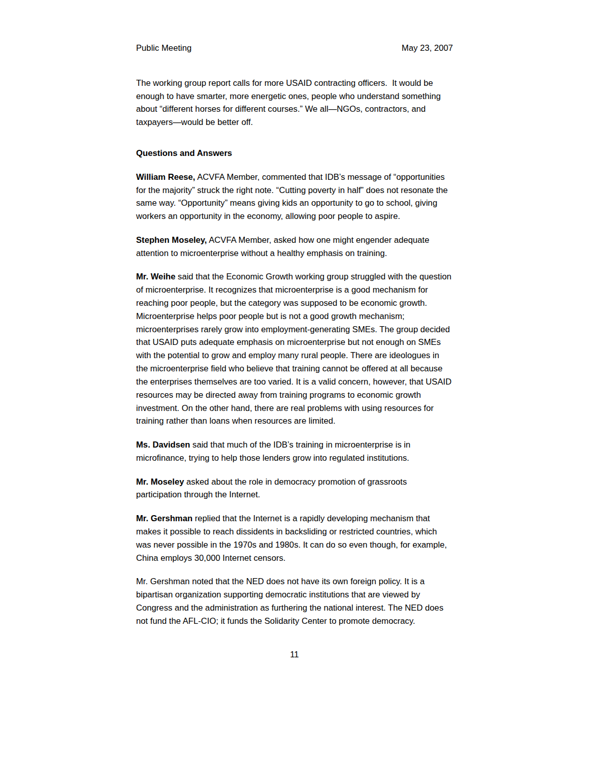Public Meeting May 23, 2007
The working group report calls for more USAID contracting officers. It would be enough to have smarter, more energetic ones, people who understand something about “different horses for different courses.” We all—NGOs, contractors, and taxpayers—would be better off.
Questions and Answers
William Reese, ACVFA Member, commented that IDB’s message of “opportunities for the majority” struck the right note. “Cutting poverty in half” does not resonate the same way. “Opportunity” means giving kids an opportunity to go to school, giving workers an opportunity in the economy, allowing poor people to aspire.
Stephen Moseley, ACVFA Member, asked how one might engender adequate attention to microenterprise without a healthy emphasis on training.
Mr. Weihe said that the Economic Growth working group struggled with the question of microenterprise. It recognizes that microenterprise is a good mechanism for reaching poor people, but the category was supposed to be economic growth. Microenterprise helps poor people but is not a good growth mechanism; microenterprises rarely grow into employment-generating SMEs. The group decided that USAID puts adequate emphasis on microenterprise but not enough on SMEs with the potential to grow and employ many rural people. There are ideologues in the microenterprise field who believe that training cannot be offered at all because the enterprises themselves are too varied. It is a valid concern, however, that USAID resources may be directed away from training programs to economic growth investment. On the other hand, there are real problems with using resources for training rather than loans when resources are limited.
Ms. Davidsen said that much of the IDB’s training in microenterprise is in microfinance, trying to help those lenders grow into regulated institutions.
Mr. Moseley asked about the role in democracy promotion of grassroots participation through the Internet.
Mr. Gershman replied that the Internet is a rapidly developing mechanism that makes it possible to reach dissidents in backsliding or restricted countries, which was never possible in the 1970s and 1980s. It can do so even though, for example, China employs 30,000 Internet censors.
Mr. Gershman noted that the NED does not have its own foreign policy. It is a bipartisan organization supporting democratic institutions that are viewed by Congress and the administration as furthering the national interest. The NED does not fund the AFL-CIO; it funds the Solidarity Center to promote democracy.
11